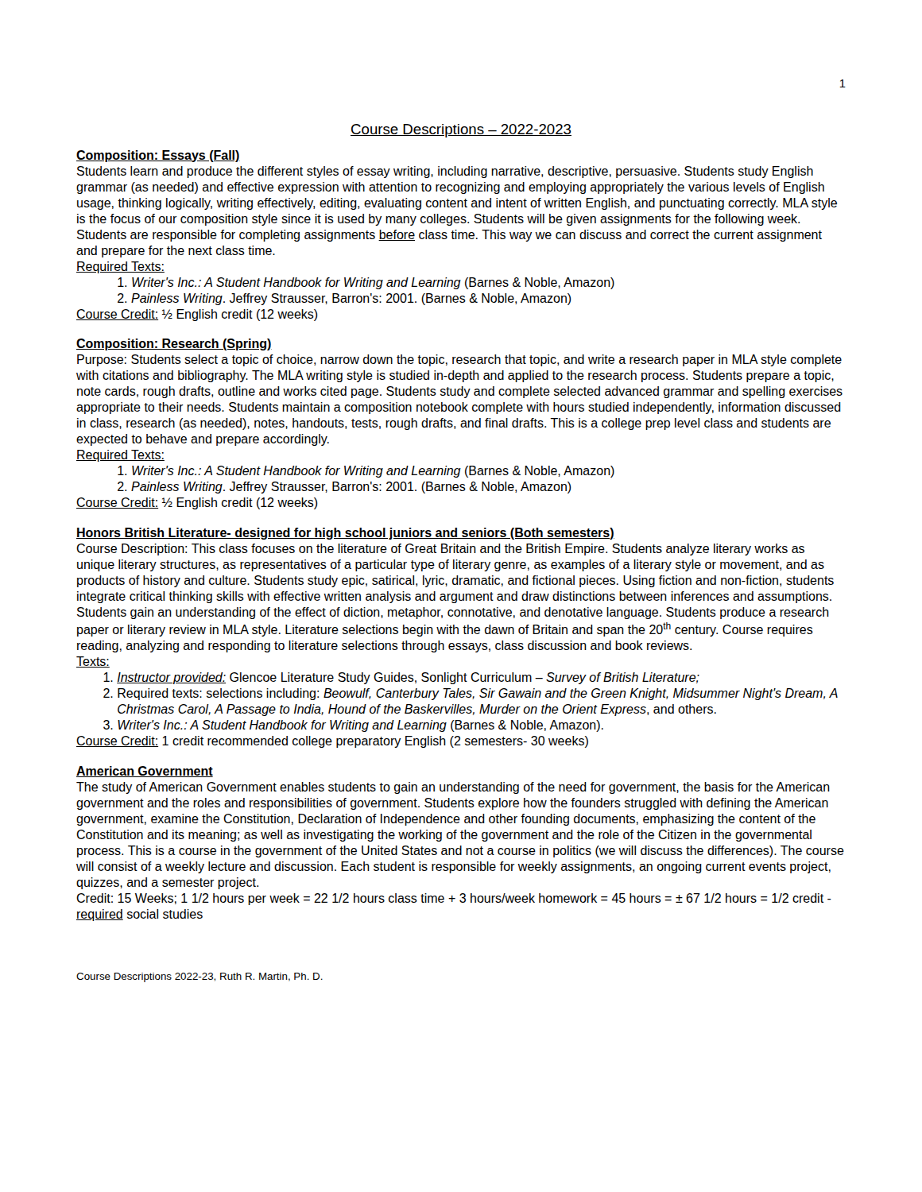1
Course Descriptions – 2022-2023
Composition: Essays (Fall)
Students learn and produce the different styles of essay writing, including narrative, descriptive, persuasive. Students study English grammar (as needed) and effective expression with attention to recognizing and employing appropriately the various levels of English usage, thinking logically, writing effectively, editing, evaluating content and intent of written English, and punctuating correctly. MLA style is the focus of our composition style since it is used by many colleges. Students will be given assignments for the following week. Students are responsible for completing assignments before class time. This way we can discuss and correct the current assignment and prepare for the next class time.
Required Texts:
1. Writer's Inc.: A Student Handbook for Writing and Learning (Barnes & Noble, Amazon)
2. Painless Writing. Jeffrey Strausser, Barron's: 2001. (Barnes & Noble, Amazon)
Course Credit: ½ English credit (12 weeks)
Composition: Research (Spring)
Purpose: Students select a topic of choice, narrow down the topic, research that topic, and write a research paper in MLA style complete with citations and bibliography. The MLA writing style is studied in-depth and applied to the research process. Students prepare a topic, note cards, rough drafts, outline and works cited page. Students study and complete selected advanced grammar and spelling exercises appropriate to their needs. Students maintain a composition notebook complete with hours studied independently, information discussed in class, research (as needed), notes, handouts, tests, rough drafts, and final drafts. This is a college prep level class and students are expected to behave and prepare accordingly.
Required Texts:
1. Writer's Inc.: A Student Handbook for Writing and Learning (Barnes & Noble, Amazon)
2. Painless Writing. Jeffrey Strausser, Barron's: 2001. (Barnes & Noble, Amazon)
Course Credit: ½ English credit (12 weeks)
Honors British Literature- designed for high school juniors and seniors (Both semesters)
Course Description: This class focuses on the literature of Great Britain and the British Empire. Students analyze literary works as unique literary structures, as representatives of a particular type of literary genre, as examples of a literary style or movement, and as products of history and culture. Students study epic, satirical, lyric, dramatic, and fictional pieces. Using fiction and non-fiction, students integrate critical thinking skills with effective written analysis and argument and draw distinctions between inferences and assumptions. Students gain an understanding of the effect of diction, metaphor, connotative, and denotative language. Students produce a research paper or literary review in MLA style. Literature selections begin with the dawn of Britain and span the 20th century. Course requires reading, analyzing and responding to literature selections through essays, class discussion and book reviews.
Texts:
Instructor provided: Glencoe Literature Study Guides, Sonlight Curriculum – Survey of British Literature;
Required texts: selections including: Beowulf, Canterbury Tales, Sir Gawain and the Green Knight, Midsummer Night's Dream, A Christmas Carol, A Passage to India, Hound of the Baskervilles, Murder on the Orient Express, and others.
Writer's Inc.: A Student Handbook for Writing and Learning (Barnes & Noble, Amazon).
Course Credit: 1 credit recommended college preparatory English (2 semesters- 30 weeks)
American Government
The study of American Government enables students to gain an understanding of the need for government, the basis for the American government and the roles and responsibilities of government. Students explore how the founders struggled with defining the American government, examine the Constitution, Declaration of Independence and other founding documents, emphasizing the content of the Constitution and its meaning; as well as investigating the working of the government and the role of the Citizen in the governmental process. This is a course in the government of the United States and not a course in politics (we will discuss the differences). The course will consist of a weekly lecture and discussion. Each student is responsible for weekly assignments, an ongoing current events project, quizzes, and a semester project.
Credit: 15 Weeks; 1 1/2 hours per week = 22 1/2 hours class time + 3 hours/week homework = 45 hours = ± 67 1/2 hours = 1/2 credit - required social studies
Course Descriptions 2022-23, Ruth R. Martin, Ph. D.